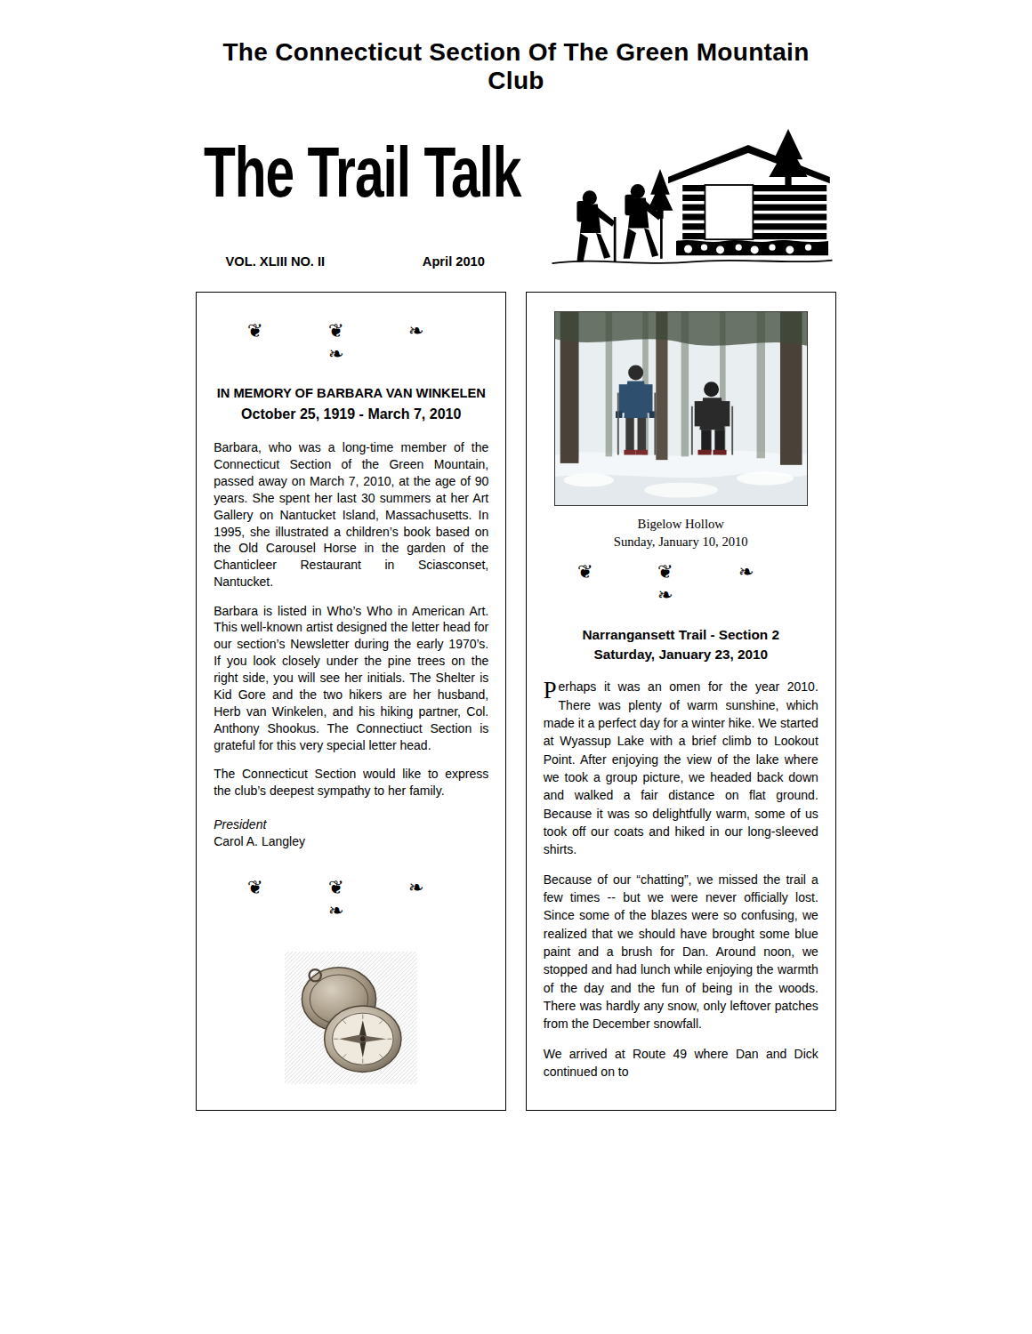The Connecticut Section Of The Green Mountain Club
The Trail Talk
VOL. XLIII NO. II April 2010
❦ ❦ ❧ ❧
IN MEMORY OF BARBARA VAN WINKELEN
October 25, 1919 - March 7, 2010
Barbara, who was a long-time member of the Connecticut Section of the Green Mountain, passed away on March 7, 2010, at the age of 90 years. She spent her last 30 summers at her Art Gallery on Nantucket Island, Massachusetts. In 1995, she illustrated a children’s book based on the Old Carousel Horse in the garden of the Chanticleer Restaurant in Sciasconset, Nantucket.
Barbara is listed in Who’s Who in American Art. This well-known artist designed the letter head for our section’s Newsletter during the early 1970’s. If you look closely under the pine trees on the right side, you will see her initials. The Shelter is Kid Gore and the two hikers are her husband, Herb van Winkelen, and his hiking partner, Col. Anthony Shookus. The Connectiuct Section is grateful for this very special letter head.
The Connecticut Section would like to express the club’s deepest sympathy to her family.
President
Carol A. Langley
❦ ❦ ❧ ❧
Bigelow Hollow
Sunday, January 10, 2010
❦ ❦ ❧ ❧
Narrangansett Trail - Section 2
Saturday, January 23, 2010
Perhaps it was an omen for the year 2010. There was plenty of warm sunshine, which made it a perfect day for a winter hike. We started at Wyassup Lake with a brief climb to Lookout Point. After enjoying the view of the lake where we took a group picture, we headed back down and walked a fair distance on flat ground. Because it was so delightfully warm, some of us took off our coats and hiked in our long-sleeved shirts.
Because of our “chatting”, we missed the trail a few times -- but we were never officially lost. Since some of the blazes were so confusing, we realized that we should have brought some blue paint and a brush for Dan. Around noon, we stopped and had lunch while enjoying the warmth of the day and the fun of being in the woods. There was hardly any snow, only leftover patches from the December snowfall.
We arrived at Route 49 where Dan and Dick continued on to